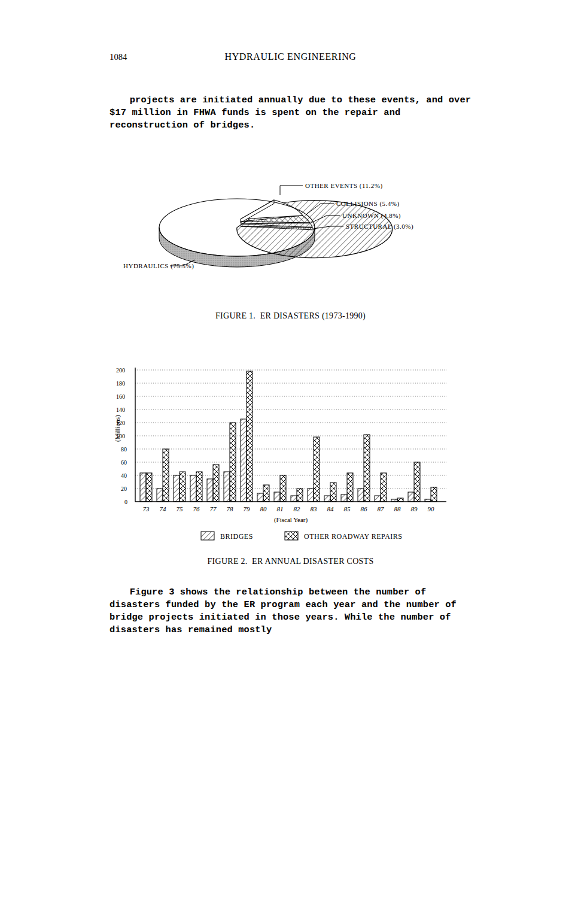1084
HYDRAULIC ENGINEERING
projects are initiated annually due to these events, and over $17 million in FHWA funds is spent on the repair and reconstruction of bridges.
OTHER EVENTS (11.2%) COLLISIONS (5.4%) UNKNOWN (4.8%) STRUCTURAL (3.0%) HYDRAULICS (75.5%)
FIGURE 1. ER DISASTERS (1973-1990)
200 180 160 140 120 100 80 60 40 20 0 (Millions) 73 74 75 76 77 78 79 80 81 82 83 84 85 86 87 88 89 90 (Fiscal Year) BRIDGES OTHER ROADWAY REPAIRS
FIGURE 2. ER ANNUAL DISASTER COSTS
Figure 3 shows the relationship between the number of disasters funded by the ER program each year and the number of bridge projects initiated in those years. While the number of disasters has remained mostly